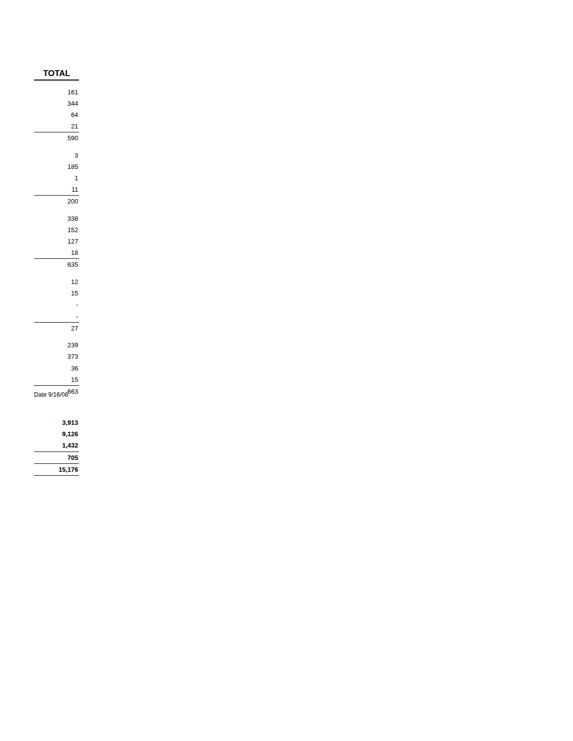TOTAL
161
344
64
21
590
3
185
1
11
200
338
152
127
18
635
12
15
-
-
27
239
373
36
15
663
3,913
9,126
1,432
705
15,176
Date 9/16/08